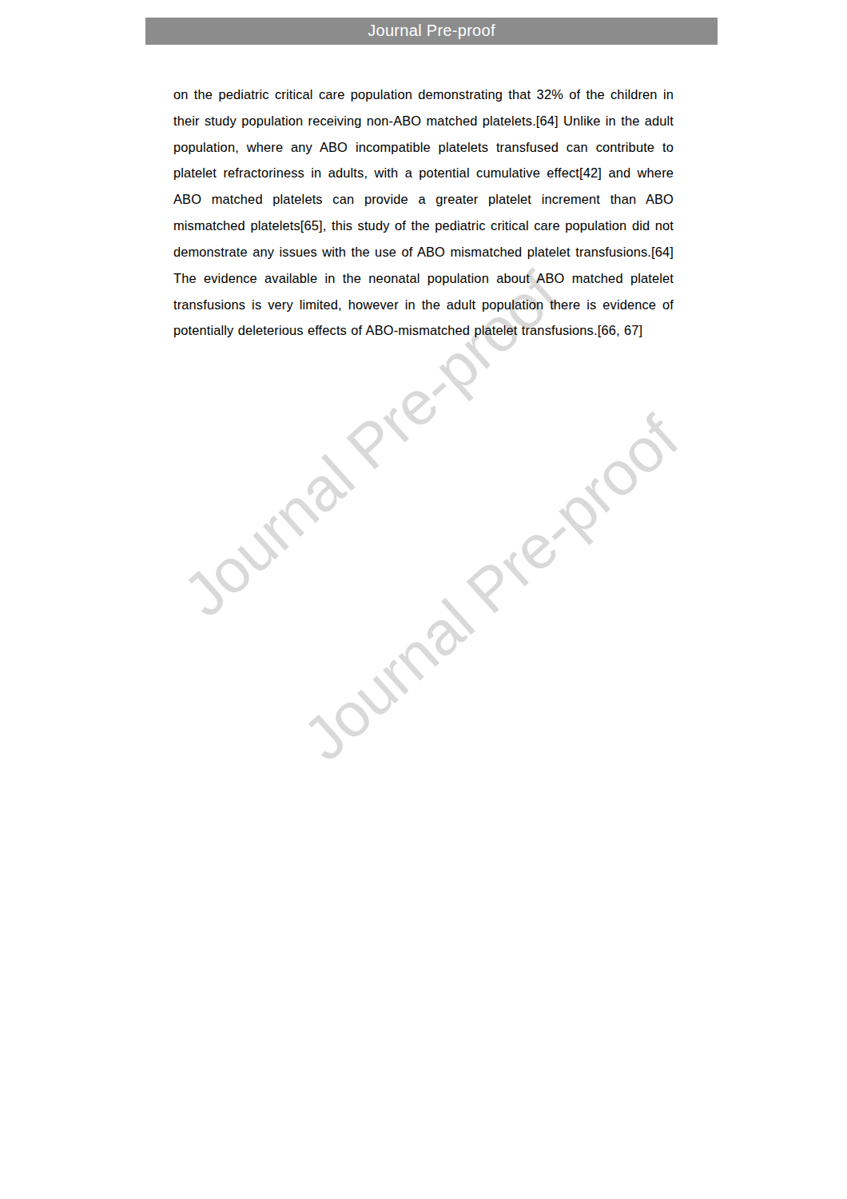Journal Pre-proof
Journal Pre-proof
Journal Pre-proof
on the pediatric critical care population demonstrating that 32% of the children in their study population receiving non-ABO matched platelets.[64] Unlike in the adult population, where any ABO incompatible platelets transfused can contribute to platelet refractoriness in adults, with a potential cumulative effect[42] and where ABO matched platelets can provide a greater platelet increment than ABO mismatched platelets[65], this study of the pediatric critical care population did not demonstrate any issues with the use of ABO mismatched platelet transfusions.[64] The evidence available in the neonatal population about ABO matched platelet transfusions is very limited, however in the adult population there is evidence of potentially deleterious effects of ABO-mismatched platelet transfusions.[66, 67]